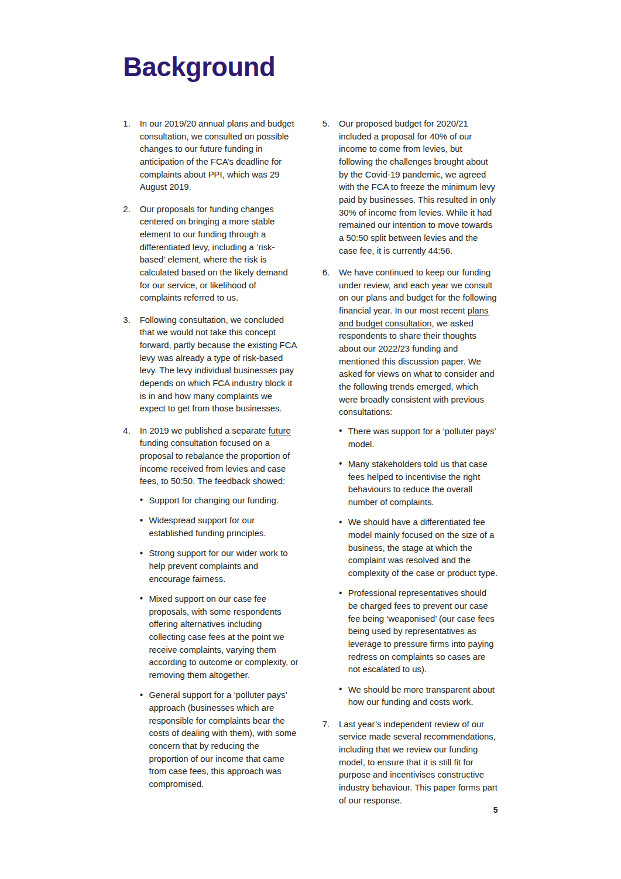Background
In our 2019/20 annual plans and budget consultation, we consulted on possible changes to our future funding in anticipation of the FCA’s deadline for complaints about PPI, which was 29 August 2019.
Our proposals for funding changes centered on bringing a more stable element to our funding through a differentiated levy, including a ‘risk-based’ element, where the risk is calculated based on the likely demand for our service, or likelihood of complaints referred to us.
Following consultation, we concluded that we would not take this concept forward, partly because the existing FCA levy was already a type of risk-based levy. The levy individual businesses pay depends on which FCA industry block it is in and how many complaints we expect to get from those businesses.
In 2019 we published a separate future funding consultation focused on a proposal to rebalance the proportion of income received from levies and case fees, to 50:50. The feedback showed:
Support for changing our funding.
Widespread support for our established funding principles.
Strong support for our wider work to help prevent complaints and encourage fairness.
Mixed support on our case fee proposals, with some respondents offering alternatives including collecting case fees at the point we receive complaints, varying them according to outcome or complexity, or removing them altogether.
General support for a ‘polluter pays’ approach (businesses which are responsible for complaints bear the costs of dealing with them), with some concern that by reducing the proportion of our income that came from case fees, this approach was compromised.
Our proposed budget for 2020/21 included a proposal for 40% of our income to come from levies, but following the challenges brought about by the Covid-19 pandemic, we agreed with the FCA to freeze the minimum levy paid by businesses. This resulted in only 30% of income from levies. While it had remained our intention to move towards a 50:50 split between levies and the case fee, it is currently 44:56.
We have continued to keep our funding under review, and each year we consult on our plans and budget for the following financial year. In our most recent plans and budget consultation, we asked respondents to share their thoughts about our 2022/23 funding and mentioned this discussion paper. We asked for views on what to consider and the following trends emerged, which were broadly consistent with previous consultations:
There was support for a ‘polluter pays’ model.
Many stakeholders told us that case fees helped to incentivise the right behaviours to reduce the overall number of complaints.
We should have a differentiated fee model mainly focused on the size of a business, the stage at which the complaint was resolved and the complexity of the case or product type.
Professional representatives should be charged fees to prevent our case fee being ‘weaponised’ (our case fees being used by representatives as leverage to pressure firms into paying redress on complaints so cases are not escalated to us).
We should be more transparent about how our funding and costs work.
Last year’s independent review of our service made several recommendations, including that we review our funding model, to ensure that it is still fit for purpose and incentivises constructive industry behaviour. This paper forms part of our response.
5